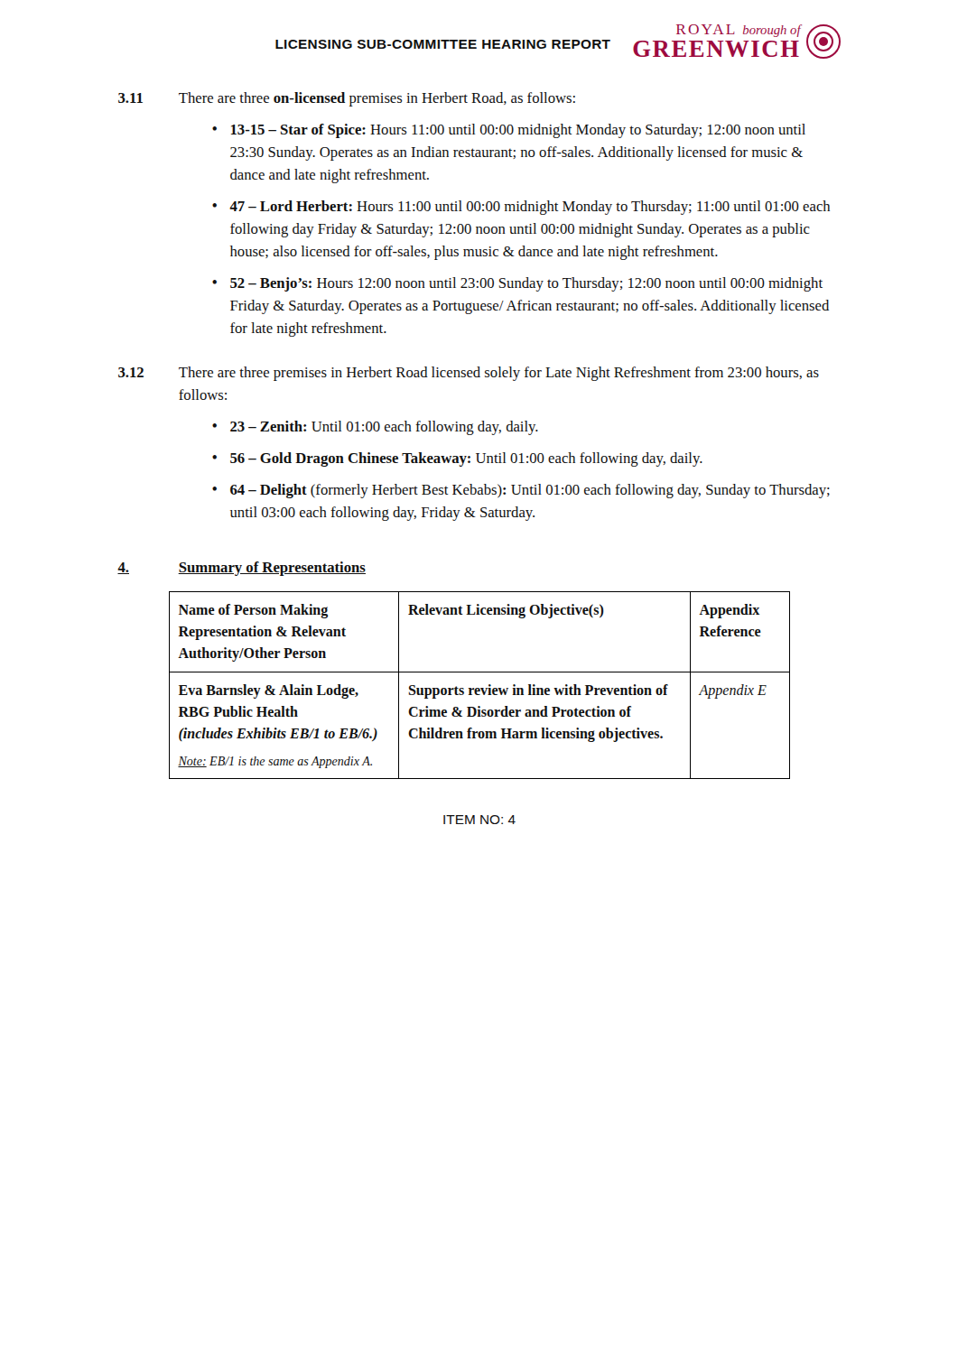Licensing Sub-Committee Hearing Report
Royal borough of
Greenwich
3.11
There are three on-licensed premises in Herbert Road, as follows:
13-15 – Star of Spice: Hours 11:00 until 00:00 midnight Monday to Saturday; 12:00 noon until 23:30 Sunday. Operates as an Indian restaurant; no off-sales. Additionally licensed for music & dance and late night refreshment.
47 – Lord Herbert: Hours 11:00 until 00:00 midnight Monday to Thursday; 11:00 until 01:00 each following day Friday & Saturday; 12:00 noon until 00:00 midnight Sunday. Operates as a public house; also licensed for off-sales, plus music & dance and late night refreshment.
52 – Benjo’s: Hours 12:00 noon until 23:00 Sunday to Thursday; 12:00 noon until 00:00 midnight Friday & Saturday. Operates as a Portuguese/ African restaurant; no off-sales. Additionally licensed for late night refreshment.
3.12
There are three premises in Herbert Road licensed solely for Late Night Refreshment from 23:00 hours, as follows:
23 – Zenith: Until 01:00 each following day, daily.
56 – Gold Dragon Chinese Takeaway: Until 01:00 each following day, daily.
64 – Delight (formerly Herbert Best Kebabs): Until 01:00 each following day, Sunday to Thursday; until 03:00 each following day, Friday & Saturday.
4. Summary of Representations
| Name of Person Making Representation & Relevant Authority/Other Person | Relevant Licensing Objective(s) | Appendix Reference |
| --- | --- | --- |
| Eva Barnsley & Alain Lodge, RBG Public Health (includes Exhibits EB/1 to EB/6.) Note: EB/1 is the same as Appendix A. | Supports review in line with Prevention of Crime & Disorder and Protection of Children from Harm licensing objectives. | Appendix E |
ITEM NO: 4